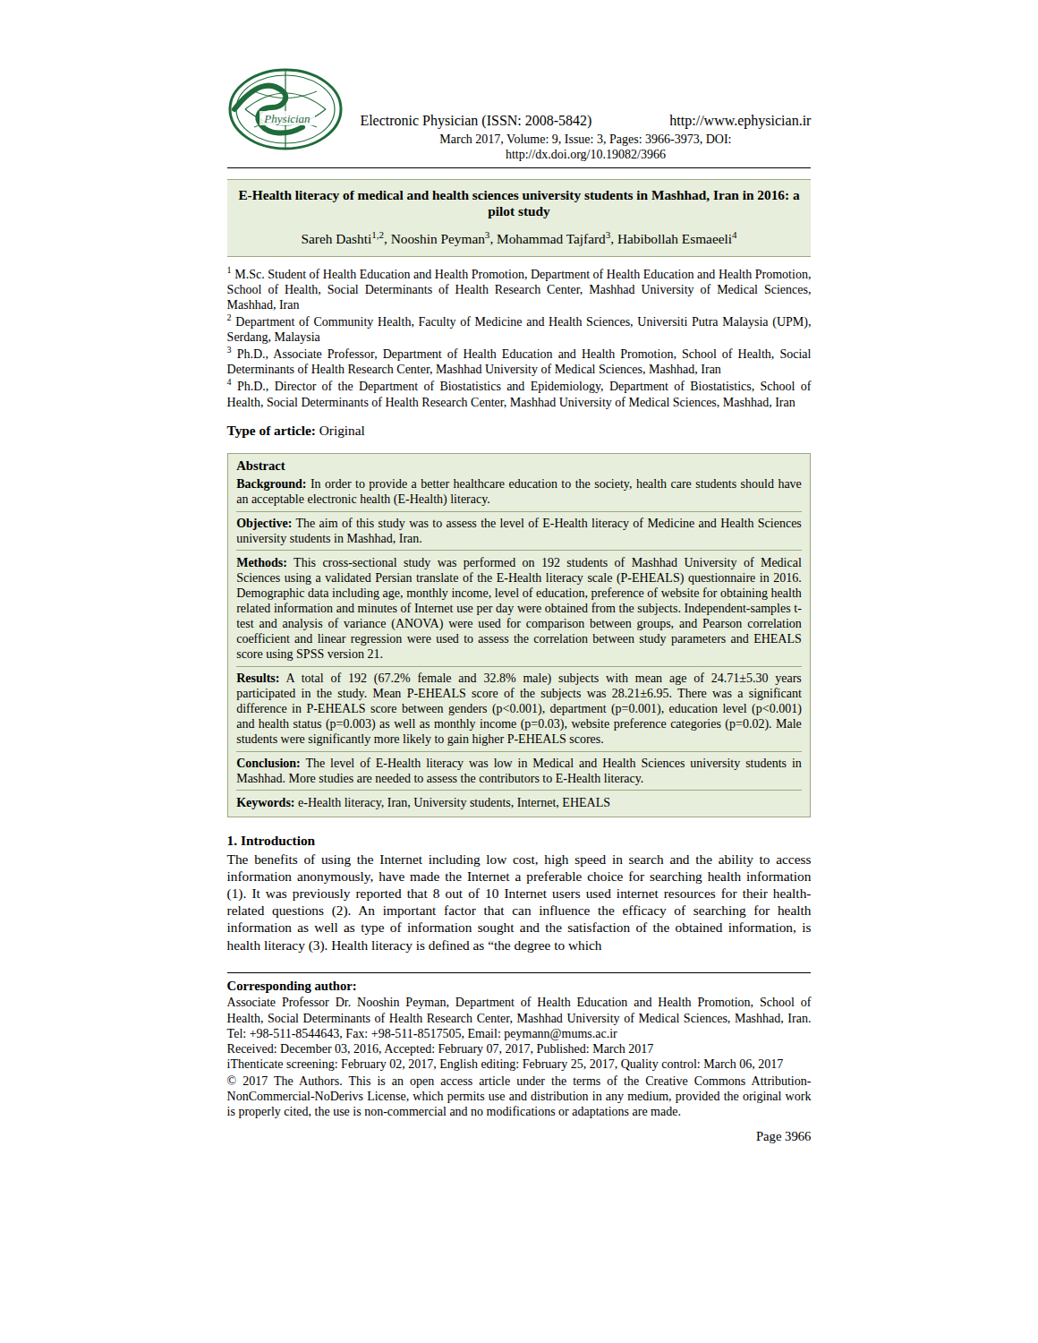Physician
Electronic Physician (ISSN: 2008-5842) http://www.ephysician.ir
March 2017, Volume: 9, Issue: 3, Pages: 3966-3973, DOI: http://dx.doi.org/10.19082/3966
E-Health literacy of medical and health sciences university students in Mashhad, Iran in 2016: a pilot study
Sareh Dashti1,2, Nooshin Peyman3, Mohammad Tajfard3, Habibollah Esmaeeli4
1 M.Sc. Student of Health Education and Health Promotion, Department of Health Education and Health Promotion, School of Health, Social Determinants of Health Research Center, Mashhad University of Medical Sciences, Mashhad, Iran
2 Department of Community Health, Faculty of Medicine and Health Sciences, Universiti Putra Malaysia (UPM), Serdang, Malaysia
3 Ph.D., Associate Professor, Department of Health Education and Health Promotion, School of Health, Social Determinants of Health Research Center, Mashhad University of Medical Sciences, Mashhad, Iran
4 Ph.D., Director of the Department of Biostatistics and Epidemiology, Department of Biostatistics, School of Health, Social Determinants of Health Research Center, Mashhad University of Medical Sciences, Mashhad, Iran
Type of article: Original
Abstract
Background: In order to provide a better healthcare education to the society, health care students should have an acceptable electronic health (E-Health) literacy.
Objective: The aim of this study was to assess the level of E-Health literacy of Medicine and Health Sciences university students in Mashhad, Iran.
Methods: This cross-sectional study was performed on 192 students of Mashhad University of Medical Sciences using a validated Persian translate of the E-Health literacy scale (P-EHEALS) questionnaire in 2016. Demographic data including age, monthly income, level of education, preference of website for obtaining health related information and minutes of Internet use per day were obtained from the subjects. Independent-samples t-test and analysis of variance (ANOVA) were used for comparison between groups, and Pearson correlation coefficient and linear regression were used to assess the correlation between study parameters and EHEALS score using SPSS version 21.
Results: A total of 192 (67.2% female and 32.8% male) subjects with mean age of 24.71±5.30 years participated in the study. Mean P-EHEALS score of the subjects was 28.21±6.95. There was a significant difference in P-EHEALS score between genders (p<0.001), department (p=0.001), education level (p<0.001) and health status (p=0.003) as well as monthly income (p=0.03), website preference categories (p=0.02). Male students were significantly more likely to gain higher P-EHEALS scores.
Conclusion: The level of E-Health literacy was low in Medical and Health Sciences university students in Mashhad. More studies are needed to assess the contributors to E-Health literacy.
Keywords: e-Health literacy, Iran, University students, Internet, EHEALS
1. Introduction
The benefits of using the Internet including low cost, high speed in search and the ability to access information anonymously, have made the Internet a preferable choice for searching health information (1). It was previously reported that 8 out of 10 Internet users used internet resources for their health-related questions (2). An important factor that can influence the efficacy of searching for health information as well as type of information sought and the satisfaction of the obtained information, is health literacy (3). Health literacy is defined as “the degree to which
Corresponding author:
Associate Professor Dr. Nooshin Peyman, Department of Health Education and Health Promotion, School of Health, Social Determinants of Health Research Center, Mashhad University of Medical Sciences, Mashhad, Iran. Tel: +98-511-8544643, Fax: +98-511-8517505, Email: peymann@mums.ac.ir
Received: December 03, 2016, Accepted: February 07, 2017, Published: March 2017
iThenticate screening: February 02, 2017, English editing: February 25, 2017, Quality control: March 06, 2017
© 2017 The Authors. This is an open access article under the terms of the Creative Commons Attribution-NonCommercial-NoDerivs License, which permits use and distribution in any medium, provided the original work is properly cited, the use is non-commercial and no modifications or adaptations are made.
Page 3966